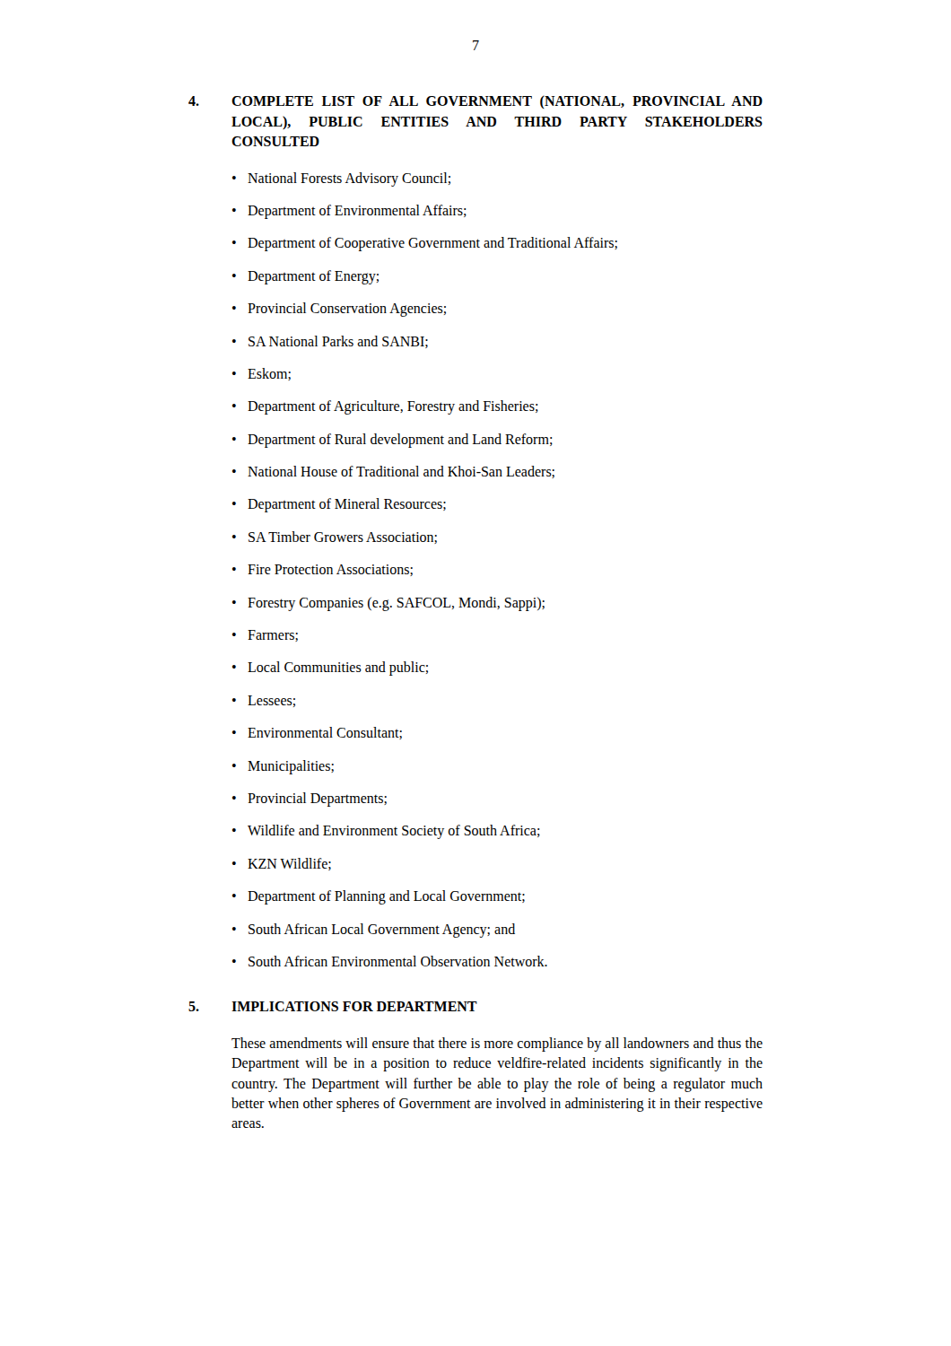7
4.
Complete list of all Government (National, Provincial and Local), Public Entities and Third Party Stakeholders consulted
National Forests Advisory Council;
Department of Environmental Affairs;
Department of Cooperative Government and Traditional Affairs;
Department of Energy;
Provincial Conservation Agencies;
SA National Parks and SANBI;
Eskom;
Department of Agriculture, Forestry and Fisheries;
Department of Rural development and Land Reform;
National House of Traditional and Khoi-San Leaders;
Department of Mineral Resources;
SA Timber Growers Association;
Fire Protection Associations;
Forestry Companies (e.g. SAFCOL, Mondi, Sappi);
Farmers;
Local Communities and public;
Lessees;
Environmental Consultant;
Municipalities;
Provincial Departments;
Wildlife and Environment Society of South Africa;
KZN Wildlife;
Department of Planning and Local Government;
South African Local Government Agency; and
South African Environmental Observation Network.
5.
Implications for Department
These amendments will ensure that there is more compliance by all landowners and thus the Department will be in a position to reduce veldfire-related incidents significantly in the country. The Department will further be able to play the role of being a regulator much better when other spheres of Government are involved in administering it in their respective areas.